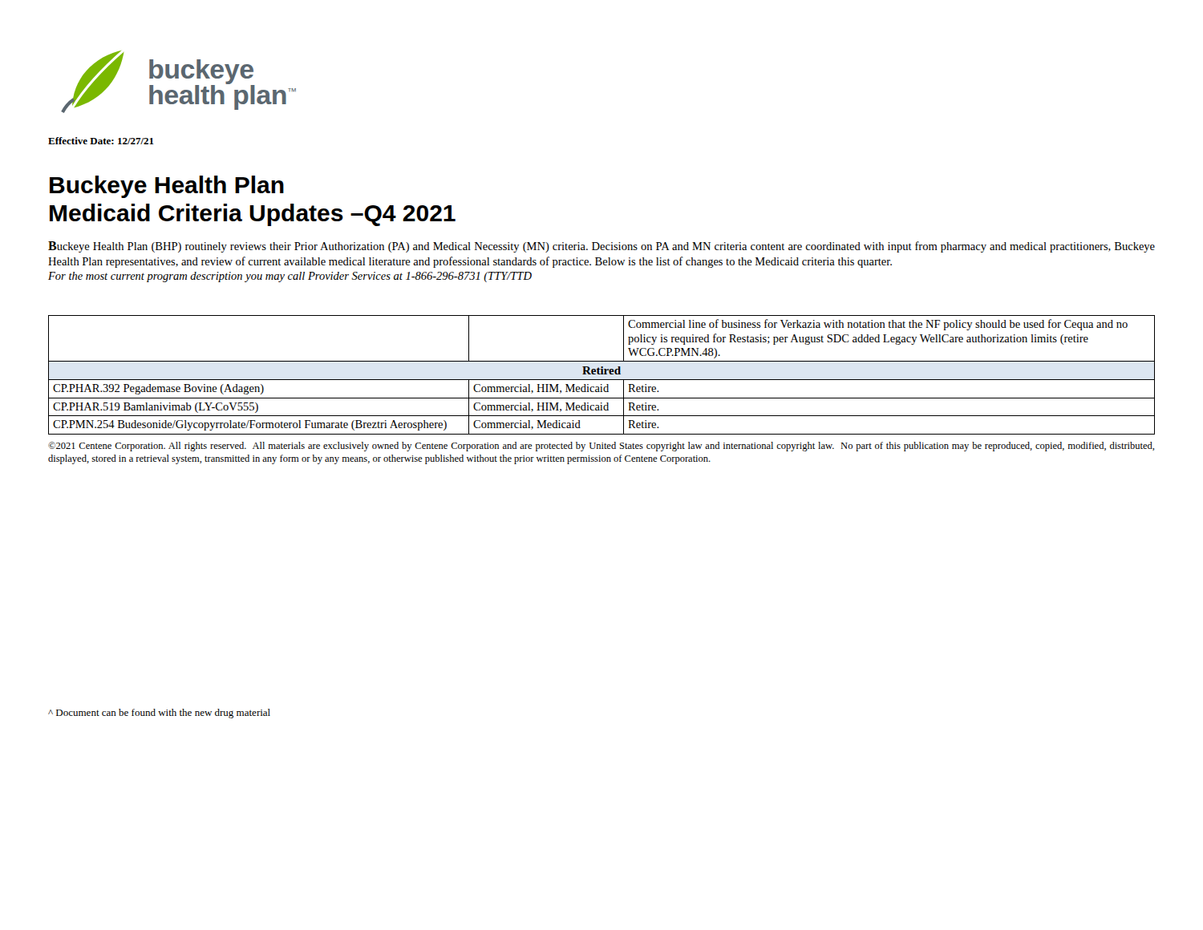buckeye
health plan™
Effective Date: 12/27/21
Buckeye Health PlanMedicaid Criteria Updates –Q4 2021
Buckeye Health Plan (BHP) routinely reviews their Prior Authorization (PA) and Medical Necessity (MN) criteria. Decisions on PA and MN criteria content are coordinated with input from pharmacy and medical practitioners, Buckeye Health Plan representatives, and review of current available medical literature and professional standards of practice. Below is the list of changes to the Medicaid criteria this quarter.
For the most current program description you may call Provider Services at 1-866-296-8731 (TTY/TTD
| | | Commercial line of business for Verkazia with notation that the NF policy should be used for Cequa and no policy is required for Restasis; per August SDC added Legacy WellCare authorization limits (retire WCG.CP.PMN.48). |
| Retired |
| CP.PHAR.392 Pegademase Bovine (Adagen) | Commercial, HIM, Medicaid | Retire. |
| CP.PHAR.519 Bamlanivimab (LY-CoV555) | Commercial, HIM, Medicaid | Retire. |
| CP.PMN.254 Budesonide/Glycopyrrolate/Formoterol Fumarate (Breztri Aerosphere) | Commercial, Medicaid | Retire. |
©2021 Centene Corporation. All rights reserved. All materials are exclusively owned by Centene Corporation and are protected by United States copyright law and international copyright law. No part of this publication may be reproduced, copied, modified, distributed, displayed, stored in a retrieval system, transmitted in any form or by any means, or otherwise published without the prior written permission of Centene Corporation.
^ Document can be found with the new drug material